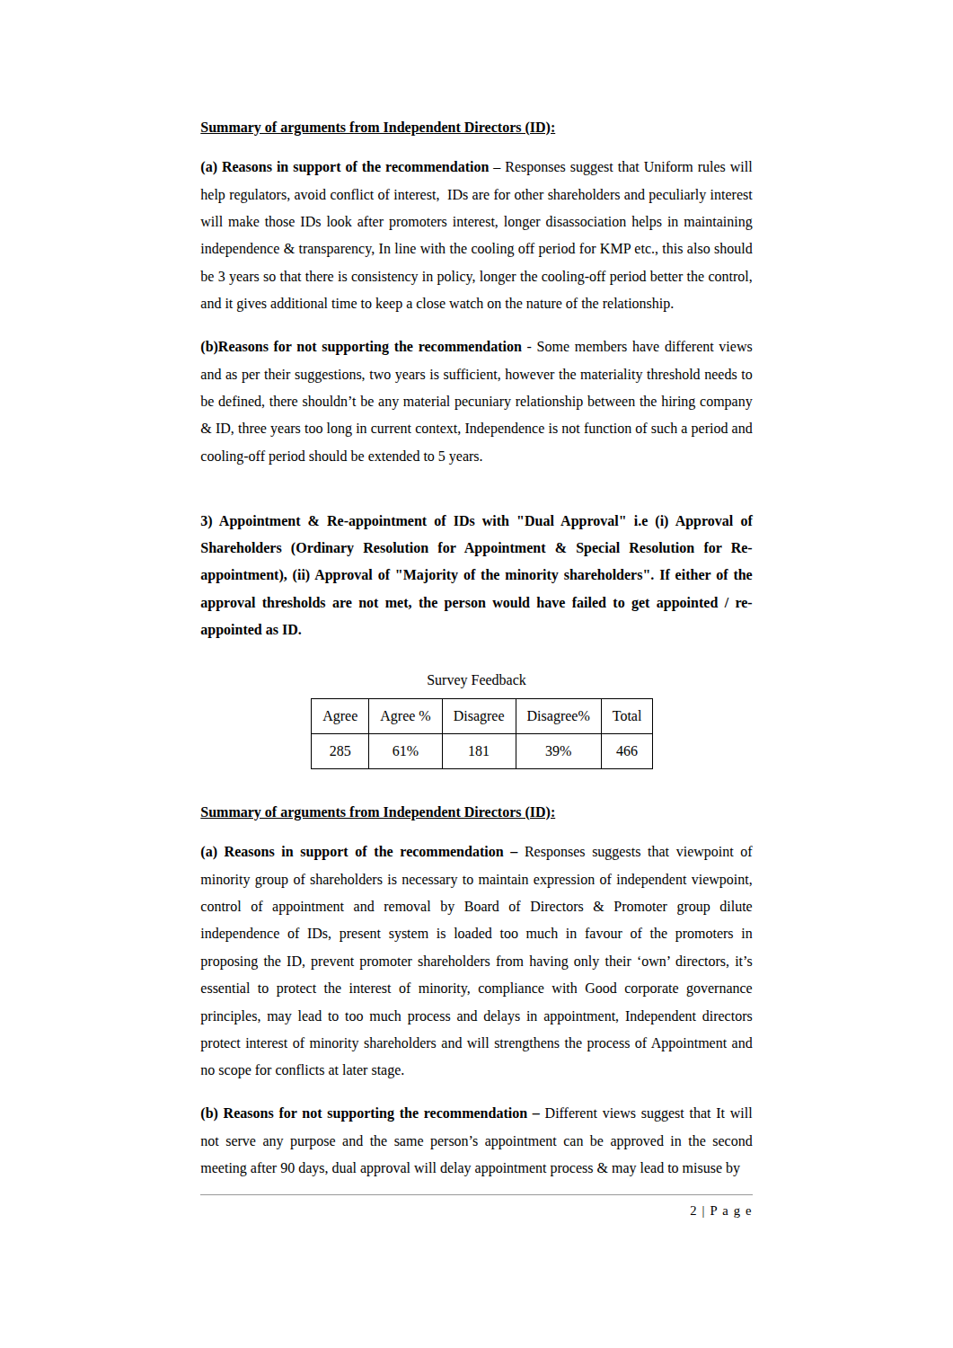Summary of arguments from Independent Directors (ID):
(a) Reasons in support of the recommendation – Responses suggest that Uniform rules will help regulators, avoid conflict of interest, IDs are for other shareholders and peculiarly interest will make those IDs look after promoters interest, longer disassociation helps in maintaining independence & transparency, In line with the cooling off period for KMP etc., this also should be 3 years so that there is consistency in policy, longer the cooling-off period better the control, and it gives additional time to keep a close watch on the nature of the relationship.
(b)Reasons for not supporting the recommendation - Some members have different views and as per their suggestions, two years is sufficient, however the materiality threshold needs to be defined, there shouldn’t be any material pecuniary relationship between the hiring company & ID, three years too long in current context, Independence is not function of such a period and cooling-off period should be extended to 5 years.
3) Appointment & Re-appointment of IDs with "Dual Approval" i.e (i) Approval of Shareholders (Ordinary Resolution for Appointment & Special Resolution for Re-appointment), (ii) Approval of "Majority of the minority shareholders". If either of the approval thresholds are not met, the person would have failed to get appointed / re-appointed as ID.
Survey Feedback
| Agree | Agree % | Disagree | Disagree% | Total |
| --- | --- | --- | --- | --- |
| 285 | 61% | 181 | 39% | 466 |
Summary of arguments from Independent Directors (ID):
(a) Reasons in support of the recommendation – Responses suggests that viewpoint of minority group of shareholders is necessary to maintain expression of independent viewpoint, control of appointment and removal by Board of Directors & Promoter group dilute independence of IDs, present system is loaded too much in favour of the promoters in proposing the ID, prevent promoter shareholders from having only their ‘own’ directors, it’s essential to protect the interest of minority, compliance with Good corporate governance principles, may lead to too much process and delays in appointment, Independent directors protect interest of minority shareholders and will strengthens the process of Appointment and no scope for conflicts at later stage.
(b) Reasons for not supporting the recommendation – Different views suggest that It will not serve any purpose and the same person’s appointment can be approved in the second meeting after 90 days, dual approval will delay appointment process & may lead to misuse by
2 | P a g e